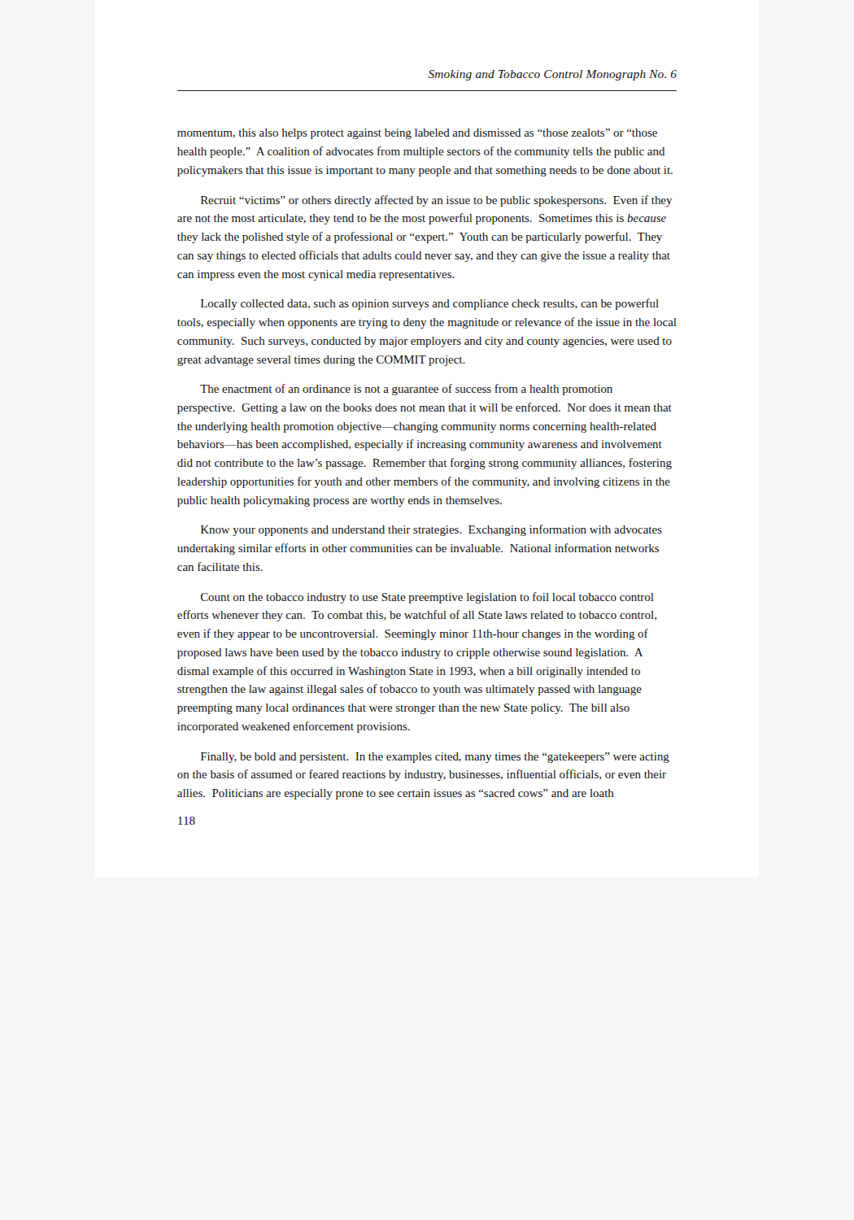Smoking and Tobacco Control Monograph No. 6
momentum, this also helps protect against being labeled and dismissed as “those zealots” or “those health people.” A coalition of advocates from multiple sectors of the community tells the public and policymakers that this issue is important to many people and that something needs to be done about it.
Recruit “victims” or others directly affected by an issue to be public spokespersons. Even if they are not the most articulate, they tend to be the most powerful proponents. Sometimes this is because they lack the polished style of a professional or “expert.” Youth can be particularly powerful. They can say things to elected officials that adults could never say, and they can give the issue a reality that can impress even the most cynical media representatives.
Locally collected data, such as opinion surveys and compliance check results, can be powerful tools, especially when opponents are trying to deny the magnitude or relevance of the issue in the local community. Such surveys, conducted by major employers and city and county agencies, were used to great advantage several times during the COMMIT project.
The enactment of an ordinance is not a guarantee of success from a health promotion perspective. Getting a law on the books does not mean that it will be enforced. Nor does it mean that the underlying health promotion objective—changing community norms concerning health-related behaviors—has been accomplished, especially if increasing community awareness and involvement did not contribute to the law’s passage. Remember that forging strong community alliances, fostering leadership opportunities for youth and other members of the community, and involving citizens in the public health policymaking process are worthy ends in themselves.
Know your opponents and understand their strategies. Exchanging information with advocates undertaking similar efforts in other communities can be invaluable. National information networks can facilitate this.
Count on the tobacco industry to use State preemptive legislation to foil local tobacco control efforts whenever they can. To combat this, be watchful of all State laws related to tobacco control, even if they appear to be uncontroversial. Seemingly minor 11th-hour changes in the wording of proposed laws have been used by the tobacco industry to cripple otherwise sound legislation. A dismal example of this occurred in Washington State in 1993, when a bill originally intended to strengthen the law against illegal sales of tobacco to youth was ultimately passed with language preempting many local ordinances that were stronger than the new State policy. The bill also incorporated weakened enforcement provisions.
Finally, be bold and persistent. In the examples cited, many times the “gatekeepers” were acting on the basis of assumed or feared reactions by industry, businesses, influential officials, or even their allies. Politicians are especially prone to see certain issues as “sacred cows” and are loath
118